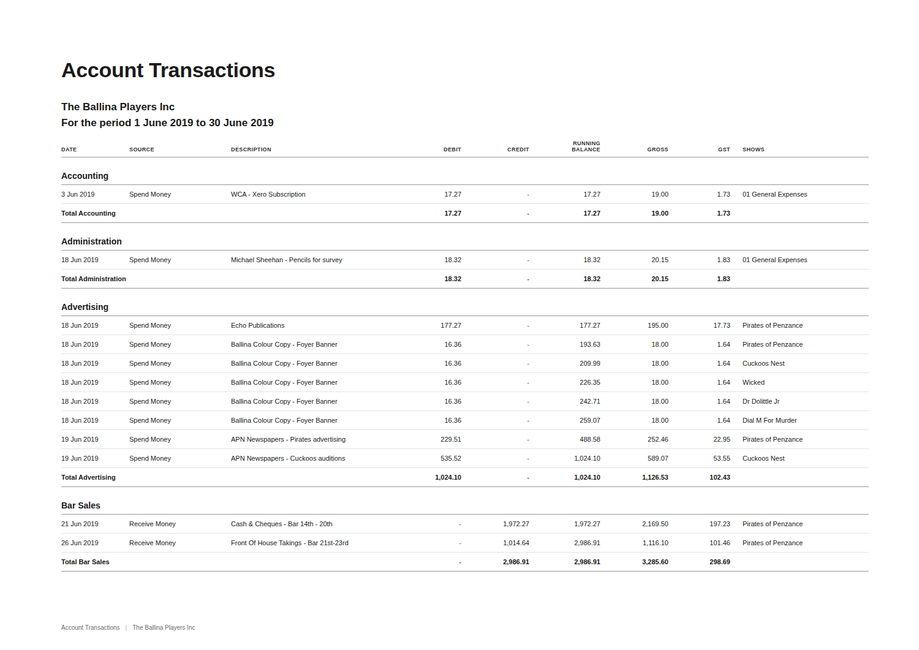Account Transactions
The Ballina Players Inc
For the period 1 June 2019 to 30 June 2019
| Date | Source | Description | Debit | Credit | Running Balance | Gross | GST | Shows |
| --- | --- | --- | --- | --- | --- | --- | --- | --- |
| Accounting |
| 3 Jun 2019 | Spend Money | WCA - Xero Subscription | 17.27 | - | 17.27 | 19.00 | 1.73 | 01 General Expenses |
| Total Accounting | 17.27 | - | 17.27 | 19.00 | 1.73 | |
| Administration |
| 18 Jun 2019 | Spend Money | Michael Sheehan - Pencils for survey | 18.32 | - | 18.32 | 20.15 | 1.83 | 01 General Expenses |
| Total Administration | 18.32 | - | 18.32 | 20.15 | 1.83 | |
| Advertising |
| 18 Jun 2019 | Spend Money | Echo Publications | 177.27 | - | 177.27 | 195.00 | 17.73 | Pirates of Penzance |
| 18 Jun 2019 | Spend Money | Ballina Colour Copy - Foyer Banner | 16.36 | - | 193.63 | 18.00 | 1.64 | Pirates of Penzance |
| 18 Jun 2019 | Spend Money | Ballina Colour Copy - Foyer Banner | 16.36 | - | 209.99 | 18.00 | 1.64 | Cuckoos Nest |
| 18 Jun 2019 | Spend Money | Ballina Colour Copy - Foyer Banner | 16.36 | - | 226.35 | 18.00 | 1.64 | Wicked |
| 18 Jun 2019 | Spend Money | Ballina Colour Copy - Foyer Banner | 16.36 | - | 242.71 | 18.00 | 1.64 | Dr Dolittle Jr |
| 18 Jun 2019 | Spend Money | Ballina Colour Copy - Foyer Banner | 16.36 | - | 259.07 | 18.00 | 1.64 | Dial M For Murder |
| 19 Jun 2019 | Spend Money | APN Newspapers - Pirates advertising | 229.51 | - | 488.58 | 252.46 | 22.95 | Pirates of Penzance |
| 19 Jun 2019 | Spend Money | APN Newspapers - Cuckoos auditions | 535.52 | - | 1,024.10 | 589.07 | 53.55 | Cuckoos Nest |
| Total Advertising | 1,024.10 | - | 1,024.10 | 1,126.53 | 102.43 | |
| Bar Sales |
| 21 Jun 2019 | Receive Money | Cash & Cheques - Bar 14th - 20th | - | 1,972.27 | 1,972.27 | 2,169.50 | 197.23 | Pirates of Penzance |
| 26 Jun 2019 | Receive Money | Front Of House Takings - Bar 21st-23rd | - | 1,014.64 | 2,986.91 | 1,116.10 | 101.46 | Pirates of Penzance |
| Total Bar Sales | - | 2,986.91 | 2,986.91 | 3,285.60 | 298.69 | |
Account Transactions|The Ballina Players Inc